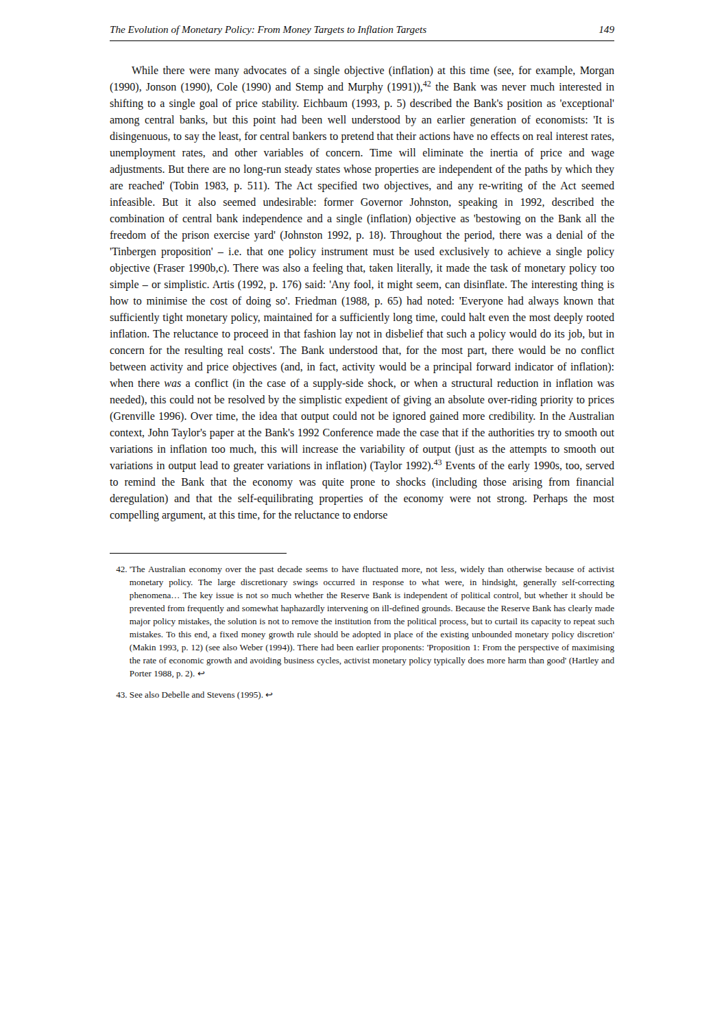The Evolution of Monetary Policy: From Money Targets to Inflation Targets 149
While there were many advocates of a single objective (inflation) at this time (see, for example, Morgan (1990), Jonson (1990), Cole (1990) and Stemp and Murphy (1991)),42 the Bank was never much interested in shifting to a single goal of price stability. Eichbaum (1993, p. 5) described the Bank's position as 'exceptional' among central banks, but this point had been well understood by an earlier generation of economists: 'It is disingenuous, to say the least, for central bankers to pretend that their actions have no effects on real interest rates, unemployment rates, and other variables of concern. Time will eliminate the inertia of price and wage adjustments. But there are no long-run steady states whose properties are independent of the paths by which they are reached' (Tobin 1983, p. 511). The Act specified two objectives, and any re-writing of the Act seemed infeasible. But it also seemed undesirable: former Governor Johnston, speaking in 1992, described the combination of central bank independence and a single (inflation) objective as 'bestowing on the Bank all the freedom of the prison exercise yard' (Johnston 1992, p. 18). Throughout the period, there was a denial of the 'Tinbergen proposition' – i.e. that one policy instrument must be used exclusively to achieve a single policy objective (Fraser 1990b,c). There was also a feeling that, taken literally, it made the task of monetary policy too simple – or simplistic. Artis (1992, p. 176) said: 'Any fool, it might seem, can disinflate. The interesting thing is how to minimise the cost of doing so'. Friedman (1988, p. 65) had noted: 'Everyone had always known that sufficiently tight monetary policy, maintained for a sufficiently long time, could halt even the most deeply rooted inflation. The reluctance to proceed in that fashion lay not in disbelief that such a policy would do its job, but in concern for the resulting real costs'. The Bank understood that, for the most part, there would be no conflict between activity and price objectives (and, in fact, activity would be a principal forward indicator of inflation): when there was a conflict (in the case of a supply-side shock, or when a structural reduction in inflation was needed), this could not be resolved by the simplistic expedient of giving an absolute over-riding priority to prices (Grenville 1996). Over time, the idea that output could not be ignored gained more credibility. In the Australian context, John Taylor's paper at the Bank's 1992 Conference made the case that if the authorities try to smooth out variations in inflation too much, this will increase the variability of output (just as the attempts to smooth out variations in output lead to greater variations in inflation) (Taylor 1992).43 Events of the early 1990s, too, served to remind the Bank that the economy was quite prone to shocks (including those arising from financial deregulation) and that the self-equilibrating properties of the economy were not strong. Perhaps the most compelling argument, at this time, for the reluctance to endorse
'The Australian economy over the past decade seems to have fluctuated more, not less, widely than otherwise because of activist monetary policy. The large discretionary swings occurred in response to what were, in hindsight, generally self-correcting phenomena… The key issue is not so much whether the Reserve Bank is independent of political control, but whether it should be prevented from frequently and somewhat haphazardly intervening on ill-defined grounds. Because the Reserve Bank has clearly made major policy mistakes, the solution is not to remove the institution from the political process, but to curtail its capacity to repeat such mistakes. To this end, a fixed money growth rule should be adopted in place of the existing unbounded monetary policy discretion' (Makin 1993, p. 12) (see also Weber (1994)). There had been earlier proponents: 'Proposition 1: From the perspective of maximising the rate of economic growth and avoiding business cycles, activist monetary policy typically does more harm than good' (Hartley and Porter 1988, p. 2). ↩
See also Debelle and Stevens (1995). ↩